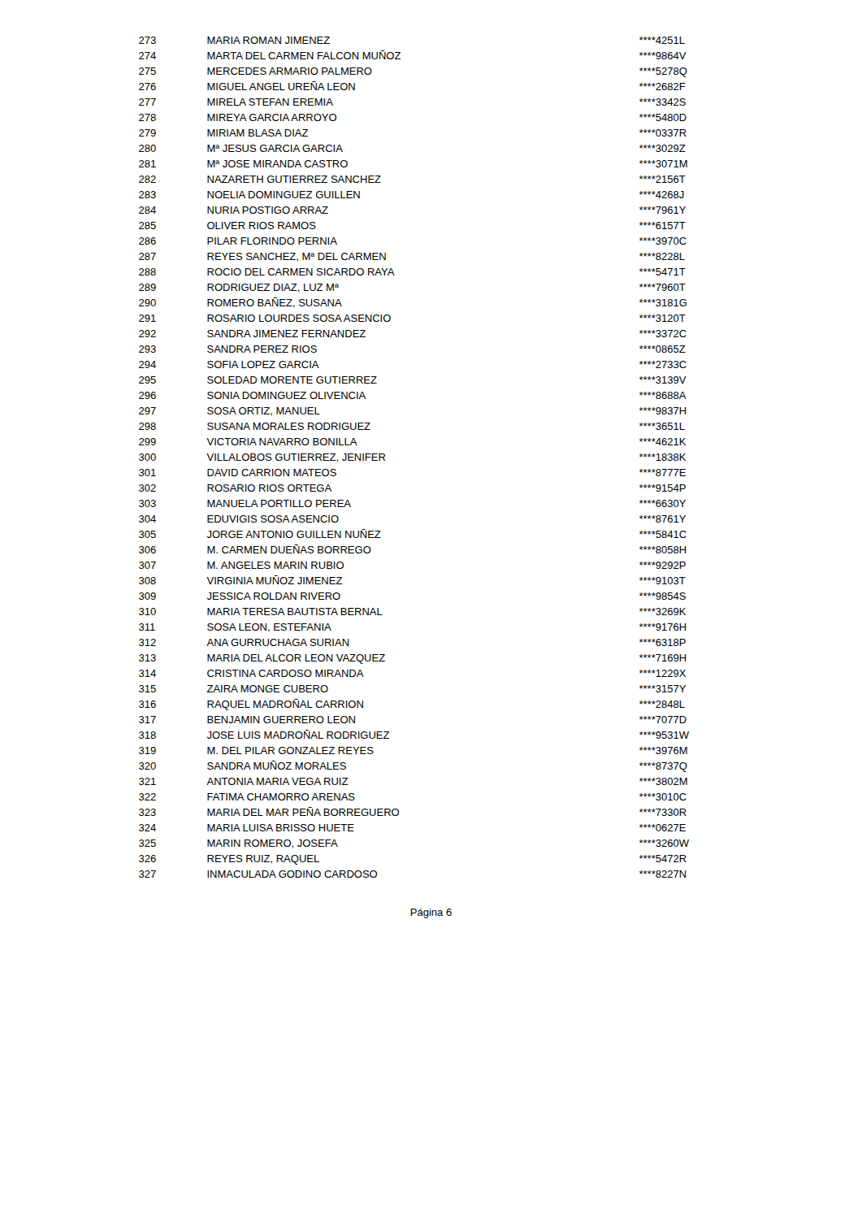| 273 | MARIA ROMAN JIMENEZ | ****4251L |
| 274 | MARTA DEL CARMEN FALCON MUÑOZ | ****9864V |
| 275 | MERCEDES ARMARIO PALMERO | ****5278Q |
| 276 | MIGUEL ANGEL UREÑA LEON | ****2682F |
| 277 | MIRELA STEFAN EREMIA | ****3342S |
| 278 | MIREYA GARCIA ARROYO | ****5480D |
| 279 | MIRIAM BLASA DIAZ | ****0337R |
| 280 | Mª JESUS GARCIA GARCIA | ****3029Z |
| 281 | Mª JOSE MIRANDA CASTRO | ****3071M |
| 282 | NAZARETH GUTIERREZ SANCHEZ | ****2156T |
| 283 | NOELIA DOMINGUEZ GUILLEN | ****4268J |
| 284 | NURIA POSTIGO ARRAZ | ****7961Y |
| 285 | OLIVER RIOS RAMOS | ****6157T |
| 286 | PILAR FLORINDO PERNIA | ****3970C |
| 287 | REYES SANCHEZ, Mª DEL CARMEN | ****8228L |
| 288 | ROCIO DEL CARMEN SICARDO RAYA | ****5471T |
| 289 | RODRIGUEZ DIAZ, LUZ Mª | ****7960T |
| 290 | ROMERO BAÑEZ, SUSANA | ****3181G |
| 291 | ROSARIO LOURDES SOSA ASENCIO | ****3120T |
| 292 | SANDRA JIMENEZ FERNANDEZ | ****3372C |
| 293 | SANDRA PEREZ RIOS | ****0865Z |
| 294 | SOFIA LOPEZ GARCIA | ****2733C |
| 295 | SOLEDAD MORENTE GUTIERREZ | ****3139V |
| 296 | SONIA DOMINGUEZ OLIVENCIA | ****8688A |
| 297 | SOSA ORTIZ, MANUEL | ****9837H |
| 298 | SUSANA MORALES RODRIGUEZ | ****3651L |
| 299 | VICTORIA NAVARRO BONILLA | ****4621K |
| 300 | VILLALOBOS GUTIERREZ, JENIFER | ****1838K |
| 301 | DAVID CARRION MATEOS | ****8777E |
| 302 | ROSARIO RIOS ORTEGA | ****9154P |
| 303 | MANUELA PORTILLO PEREA | ****6630Y |
| 304 | EDUVIGIS SOSA ASENCIO | ****8761Y |
| 305 | JORGE ANTONIO GUILLEN NUÑEZ | ****5841C |
| 306 | M. CARMEN DUEÑAS BORREGO | ****8058H |
| 307 | M. ANGELES MARIN RUBIO | ****9292P |
| 308 | VIRGINIA MUÑOZ JIMENEZ | ****9103T |
| 309 | JESSICA ROLDAN RIVERO | ****9854S |
| 310 | MARIA TERESA BAUTISTA BERNAL | ****3269K |
| 311 | SOSA LEON, ESTEFANIA | ****9176H |
| 312 | ANA GURRUCHAGA SURIAN | ****6318P |
| 313 | MARIA DEL ALCOR LEON VAZQUEZ | ****7169H |
| 314 | CRISTINA CARDOSO MIRANDA | ****1229X |
| 315 | ZAIRA MONGE CUBERO | ****3157Y |
| 316 | RAQUEL MADROÑAL CARRION | ****2848L |
| 317 | BENJAMIN GUERRERO LEON | ****7077D |
| 318 | JOSE LUIS MADROÑAL RODRIGUEZ | ****9531W |
| 319 | M. DEL PILAR GONZALEZ REYES | ****3976M |
| 320 | SANDRA MUÑOZ MORALES | ****8737Q |
| 321 | ANTONIA MARIA VEGA RUIZ | ****3802M |
| 322 | FATIMA CHAMORRO ARENAS | ****3010C |
| 323 | MARIA DEL MAR PEÑA BORREGUERO | ****7330R |
| 324 | MARIA LUISA BRISSO HUETE | ****0627E |
| 325 | MARIN ROMERO, JOSEFA | ****3260W |
| 326 | REYES RUIZ, RAQUEL | ****5472R |
| 327 | INMACULADA GODINO CARDOSO | ****8227N |
Página 6